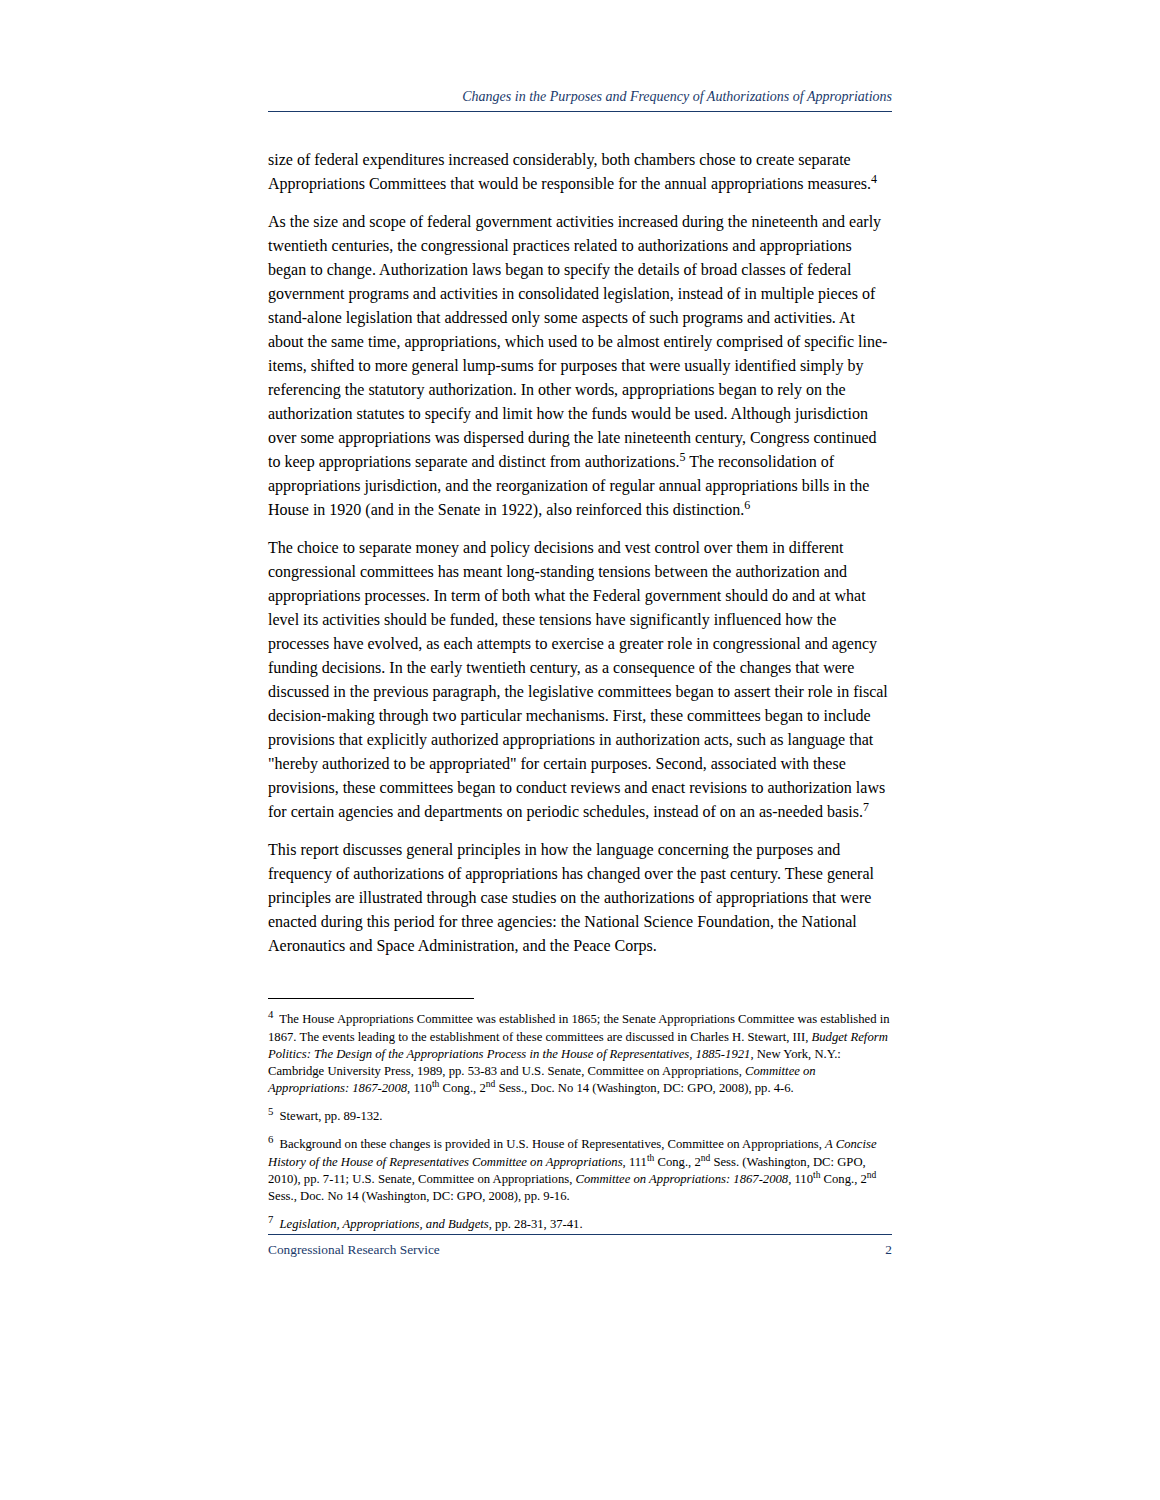Changes in the Purposes and Frequency of Authorizations of Appropriations
size of federal expenditures increased considerably, both chambers chose to create separate Appropriations Committees that would be responsible for the annual appropriations measures.4
As the size and scope of federal government activities increased during the nineteenth and early twentieth centuries, the congressional practices related to authorizations and appropriations began to change. Authorization laws began to specify the details of broad classes of federal government programs and activities in consolidated legislation, instead of in multiple pieces of stand-alone legislation that addressed only some aspects of such programs and activities. At about the same time, appropriations, which used to be almost entirely comprised of specific line-items, shifted to more general lump-sums for purposes that were usually identified simply by referencing the statutory authorization. In other words, appropriations began to rely on the authorization statutes to specify and limit how the funds would be used. Although jurisdiction over some appropriations was dispersed during the late nineteenth century, Congress continued to keep appropriations separate and distinct from authorizations.5 The reconsolidation of appropriations jurisdiction, and the reorganization of regular annual appropriations bills in the House in 1920 (and in the Senate in 1922), also reinforced this distinction.6
The choice to separate money and policy decisions and vest control over them in different congressional committees has meant long-standing tensions between the authorization and appropriations processes. In term of both what the Federal government should do and at what level its activities should be funded, these tensions have significantly influenced how the processes have evolved, as each attempts to exercise a greater role in congressional and agency funding decisions. In the early twentieth century, as a consequence of the changes that were discussed in the previous paragraph, the legislative committees began to assert their role in fiscal decision-making through two particular mechanisms. First, these committees began to include provisions that explicitly authorized appropriations in authorization acts, such as language that "hereby authorized to be appropriated" for certain purposes. Second, associated with these provisions, these committees began to conduct reviews and enact revisions to authorization laws for certain agencies and departments on periodic schedules, instead of on an as-needed basis.7
This report discusses general principles in how the language concerning the purposes and frequency of authorizations of appropriations has changed over the past century. These general principles are illustrated through case studies on the authorizations of appropriations that were enacted during this period for three agencies: the National Science Foundation, the National Aeronautics and Space Administration, and the Peace Corps.
4 The House Appropriations Committee was established in 1865; the Senate Appropriations Committee was established in 1867. The events leading to the establishment of these committees are discussed in Charles H. Stewart, III, Budget Reform Politics: The Design of the Appropriations Process in the House of Representatives, 1885-1921, New York, N.Y.: Cambridge University Press, 1989, pp. 53-83 and U.S. Senate, Committee on Appropriations, Committee on Appropriations: 1867-2008, 110th Cong., 2nd Sess., Doc. No 14 (Washington, DC: GPO, 2008), pp. 4-6.
5 Stewart, pp. 89-132.
6 Background on these changes is provided in U.S. House of Representatives, Committee on Appropriations, A Concise History of the House of Representatives Committee on Appropriations, 111th Cong., 2nd Sess. (Washington, DC: GPO, 2010), pp. 7-11; U.S. Senate, Committee on Appropriations, Committee on Appropriations: 1867-2008, 110th Cong., 2nd Sess., Doc. No 14 (Washington, DC: GPO, 2008), pp. 9-16.
7 Legislation, Appropriations, and Budgets, pp. 28-31, 37-41.
Congressional Research Service 2